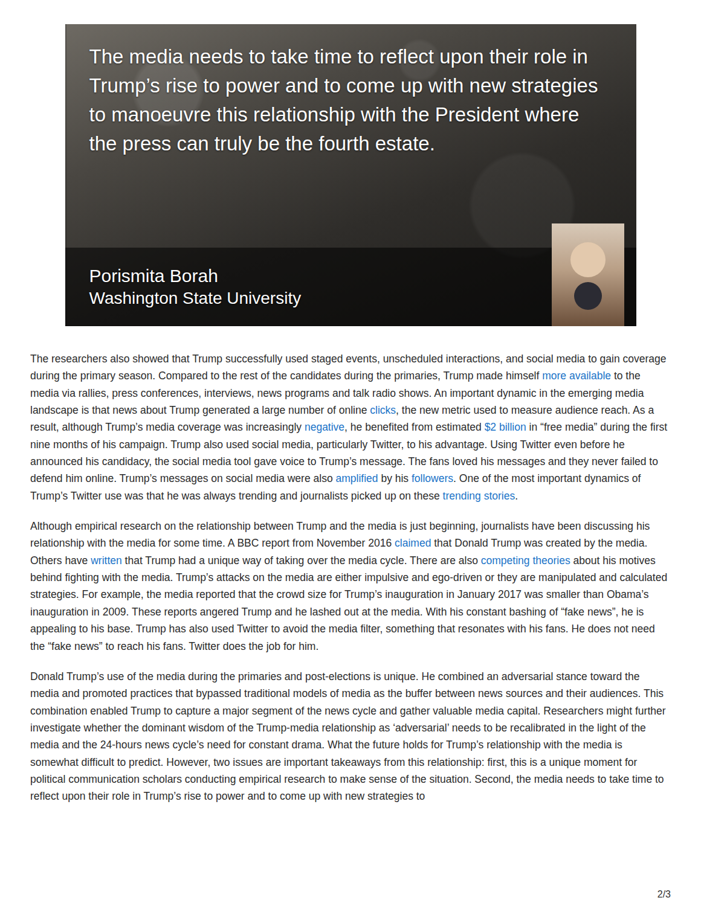The media needs to take time to reflect upon their role in Trump’s rise to power and to come up with new strategies to manoeuvre this relationship with the President where the press can truly be the fourth estate.
Porismita Borah Washington State University
The researchers also showed that Trump successfully used staged events, unscheduled interactions, and social media to gain coverage during the primary season. Compared to the rest of the candidates during the primaries, Trump made himself more available to the media via rallies, press conferences, interviews, news programs and talk radio shows. An important dynamic in the emerging media landscape is that news about Trump generated a large number of online clicks, the new metric used to measure audience reach. As a result, although Trump’s media coverage was increasingly negative, he benefited from estimated $2 billion in “free media” during the first nine months of his campaign. Trump also used social media, particularly Twitter, to his advantage. Using Twitter even before he announced his candidacy, the social media tool gave voice to Trump’s message. The fans loved his messages and they never failed to defend him online. Trump’s messages on social media were also amplified by his followers. One of the most important dynamics of Trump’s Twitter use was that he was always trending and journalists picked up on these trending stories.
Although empirical research on the relationship between Trump and the media is just beginning, journalists have been discussing his relationship with the media for some time. A BBC report from November 2016 claimed that Donald Trump was created by the media. Others have written that Trump had a unique way of taking over the media cycle. There are also competing theories about his motives behind fighting with the media. Trump’s attacks on the media are either impulsive and ego-driven or they are manipulated and calculated strategies. For example, the media reported that the crowd size for Trump’s inauguration in January 2017 was smaller than Obama’s inauguration in 2009. These reports angered Trump and he lashed out at the media. With his constant bashing of “fake news”, he is appealing to his base. Trump has also used Twitter to avoid the media filter, something that resonates with his fans. He does not need the “fake news” to reach his fans. Twitter does the job for him.
Donald Trump’s use of the media during the primaries and post-elections is unique. He combined an adversarial stance toward the media and promoted practices that bypassed traditional models of media as the buffer between news sources and their audiences. This combination enabled Trump to capture a major segment of the news cycle and gather valuable media capital. Researchers might further investigate whether the dominant wisdom of the Trump-media relationship as ‘adversarial’ needs to be recalibrated in the light of the media and the 24-hours news cycle’s need for constant drama. What the future holds for Trump’s relationship with the media is somewhat difficult to predict. However, two issues are important takeaways from this relationship: first, this is a unique moment for political communication scholars conducting empirical research to make sense of the situation. Second, the media needs to take time to reflect upon their role in Trump’s rise to power and to come up with new strategies to
2/3